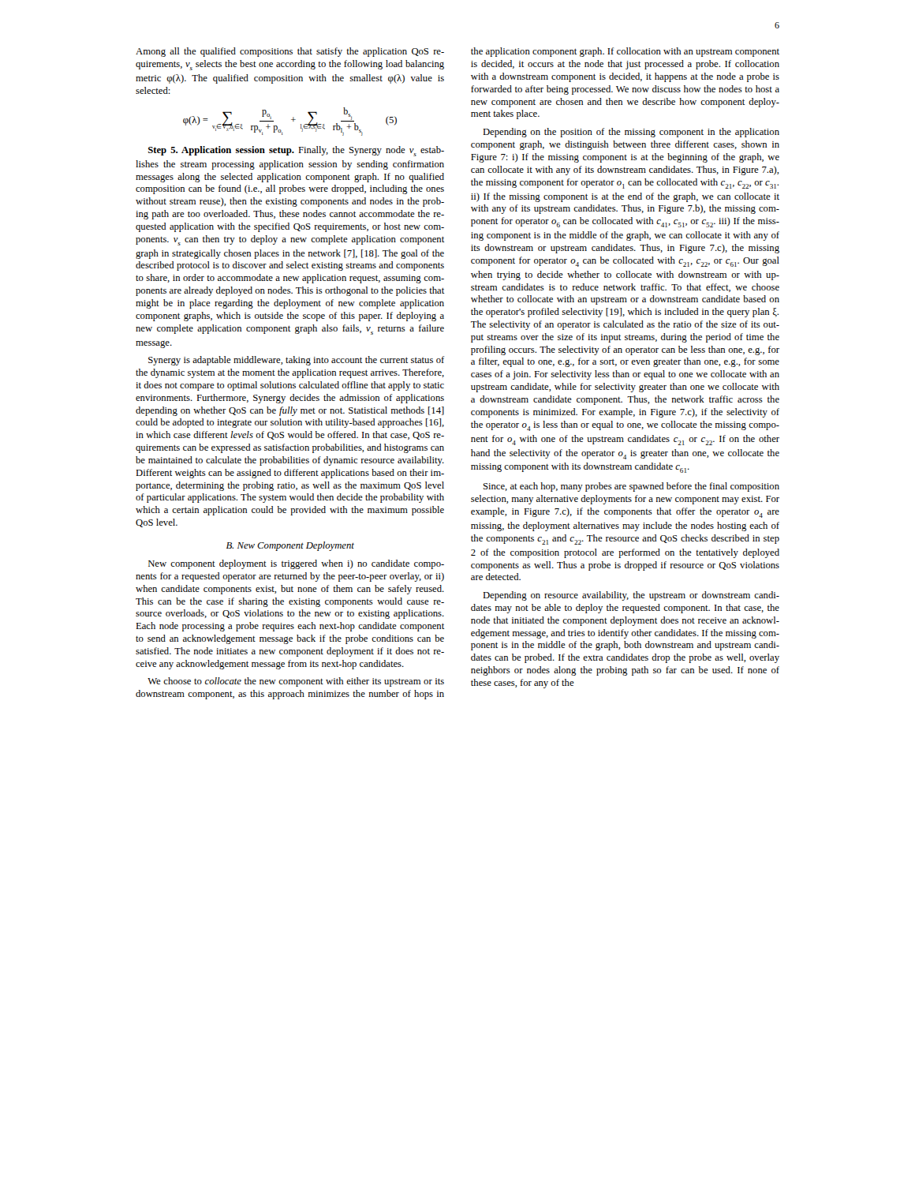6
Among all the qualified compositions that satisfy the application QoS requirements, vs selects the best one according to the following load balancing metric φ(λ). The qualified composition with the smallest φ(λ) value is selected:
φ(λ) = ∑vi∈Vλ,oi∈ξ poi rpvi + poi + ∑lj∈λ,sj∈ξ bsj rblj + bsj (5)
Step 5. Application session setup. Finally, the Synergy node vs establishes the stream processing application session by sending confirmation messages along the selected application component graph. If no qualified composition can be found (i.e., all probes were dropped, including the ones without stream reuse), then the existing components and nodes in the probing path are too overloaded. Thus, these nodes cannot accommodate the requested application with the specified QoS requirements, or host new components. vs can then try to deploy a new complete application component graph in strategically chosen places in the network [7], [18]. The goal of the described protocol is to discover and select existing streams and components to share, in order to accommodate a new application request, assuming components are already deployed on nodes. This is orthogonal to the policies that might be in place regarding the deployment of new complete application component graphs, which is outside the scope of this paper. If deploying a new complete application component graph also fails, vs returns a failure message.
Synergy is adaptable middleware, taking into account the current status of the dynamic system at the moment the application request arrives. Therefore, it does not compare to optimal solutions calculated offline that apply to static environments. Furthermore, Synergy decides the admission of applications depending on whether QoS can be fully met or not. Statistical methods [14] could be adopted to integrate our solution with utility-based approaches [16], in which case different levels of QoS would be offered. In that case, QoS requirements can be expressed as satisfaction probabilities, and histograms can be maintained to calculate the probabilities of dynamic resource availability. Different weights can be assigned to different applications based on their importance, determining the probing ratio, as well as the maximum QoS level of particular applications. The system would then decide the probability with which a certain application could be provided with the maximum possible QoS level.
B. New Component Deployment
New component deployment is triggered when i) no candidate components for a requested operator are returned by the peer-to-peer overlay, or ii) when candidate components exist, but none of them can be safely reused. This can be the case if sharing the existing components would cause resource overloads, or QoS violations to the new or to existing applications. Each node processing a probe requires each next-hop candidate component to send an acknowledgement message back if the probe conditions can be satisfied. The node initiates a new component deployment if it does not receive any acknowledgement message from its next-hop candidates.
We choose to collocate the new component with either its upstream or its downstream component, as this approach minimizes the number of hops in the application component graph. If collocation with an upstream component is decided, it occurs at the node that just processed a probe. If collocation with a downstream component is decided, it happens at the node a probe is forwarded to after being processed. We now discuss how the nodes to host a new component are chosen and then we describe how component deployment takes place.
Depending on the position of the missing component in the application component graph, we distinguish between three different cases, shown in Figure 7: i) If the missing component is at the beginning of the graph, we can collocate it with any of its downstream candidates. Thus, in Figure 7.a), the missing component for operator o1 can be collocated with c21, c22, or c31. ii) If the missing component is at the end of the graph, we can collocate it with any of its upstream candidates. Thus, in Figure 7.b), the missing component for operator o6 can be collocated with c41, c51, or c52. iii) If the missing component is in the middle of the graph, we can collocate it with any of its downstream or upstream candidates. Thus, in Figure 7.c), the missing component for operator o4 can be collocated with c21, c22, or c61. Our goal when trying to decide whether to collocate with downstream or with upstream candidates is to reduce network traffic. To that effect, we choose whether to collocate with an upstream or a downstream candidate based on the operator's profiled selectivity [19], which is included in the query plan ξ. The selectivity of an operator is calculated as the ratio of the size of its output streams over the size of its input streams, during the period of time the profiling occurs. The selectivity of an operator can be less than one, e.g., for a filter, equal to one, e.g., for a sort, or even greater than one, e.g., for some cases of a join. For selectivity less than or equal to one we collocate with an upstream candidate, while for selectivity greater than one we collocate with a downstream candidate component. Thus, the network traffic across the components is minimized. For example, in Figure 7.c), if the selectivity of the operator o4 is less than or equal to one, we collocate the missing component for o4 with one of the upstream candidates c21 or c22. If on the other hand the selectivity of the operator o4 is greater than one, we collocate the missing component with its downstream candidate c61.
Since, at each hop, many probes are spawned before the final composition selection, many alternative deployments for a new component may exist. For example, in Figure 7.c), if the components that offer the operator o4 are missing, the deployment alternatives may include the nodes hosting each of the components c21 and c22. The resource and QoS checks described in step 2 of the composition protocol are performed on the tentatively deployed components as well. Thus a probe is dropped if resource or QoS violations are detected.
Depending on resource availability, the upstream or downstream candidates may not be able to deploy the requested component. In that case, the node that initiated the component deployment does not receive an acknowledgement message, and tries to identify other candidates. If the missing component is in the middle of the graph, both downstream and upstream candidates can be probed. If the extra candidates drop the probe as well, overlay neighbors or nodes along the probing path so far can be used. If none of these cases, for any of the